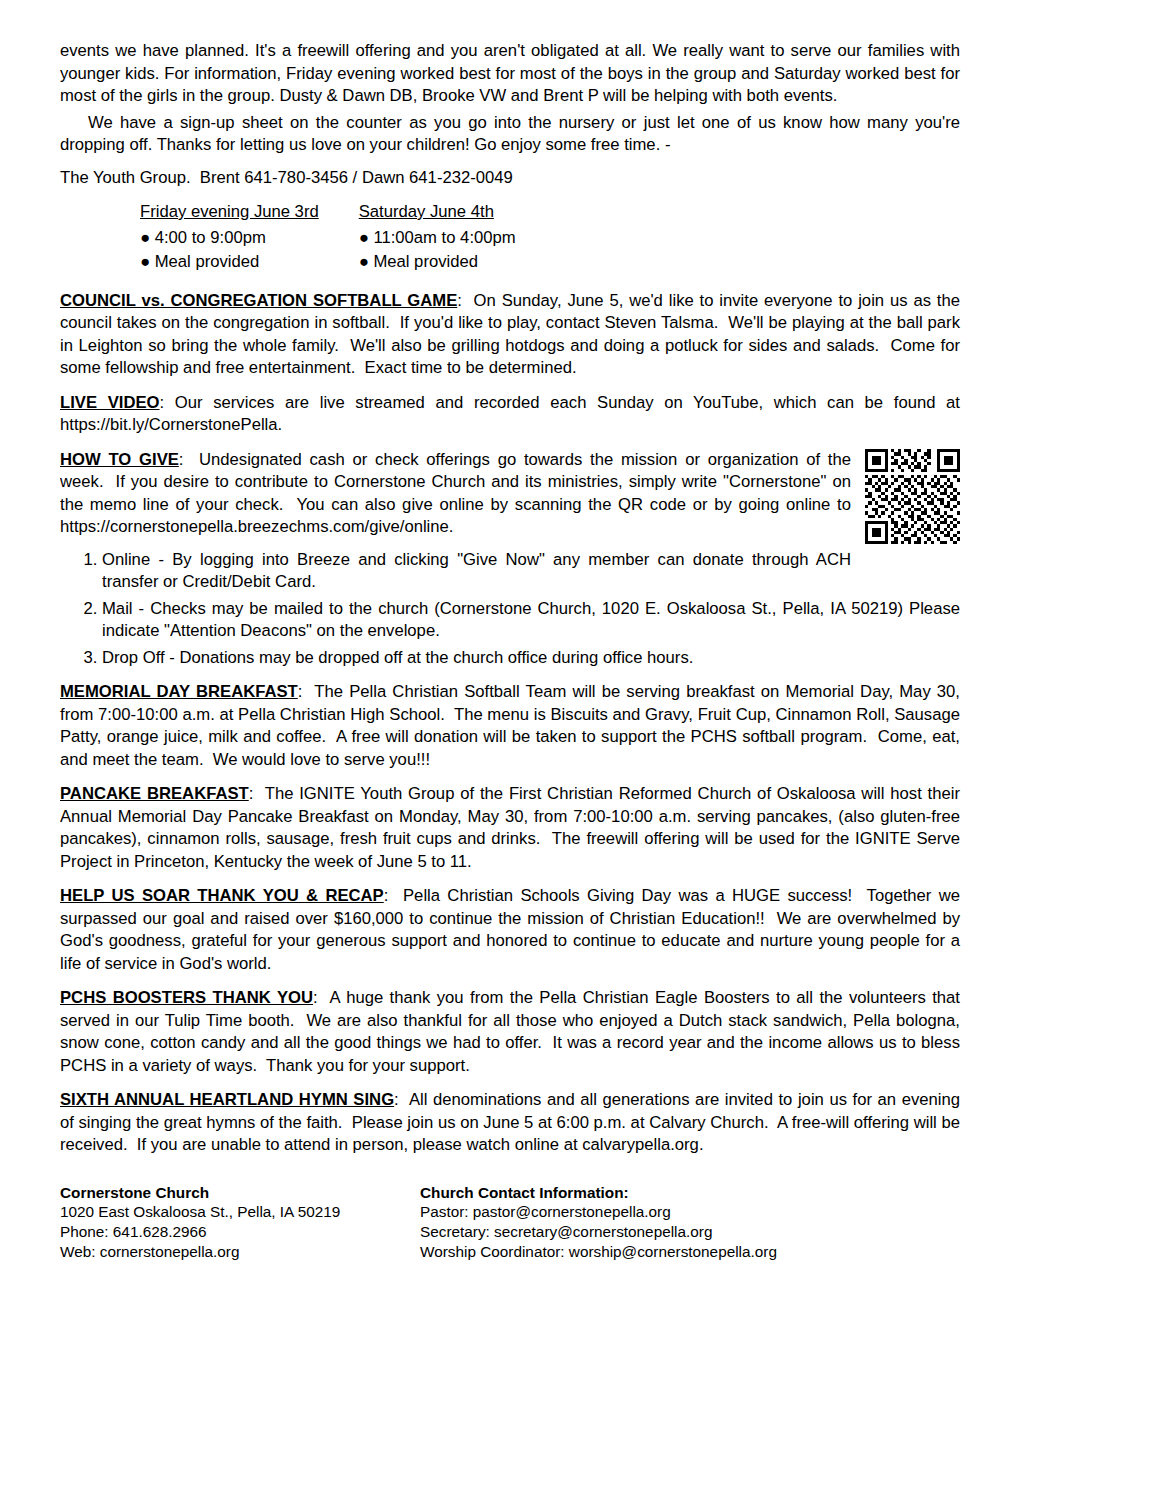events we have planned. It's a freewill offering and you aren't obligated at all. We really want to serve our families with younger kids. For information, Friday evening worked best for most of the boys in the group and Saturday worked best for most of the girls in the group. Dusty & Dawn DB, Brooke VW and Brent P will be helping with both events.
We have a sign-up sheet on the counter as you go into the nursery or just let one of us know how many you're dropping off. Thanks for letting us love on your children! Go enjoy some free time. -
The Youth Group. Brent 641-780-3456 / Dawn 641-232-0049
| Friday evening June 3rd | Saturday June 4th |
| ● 4:00 to 9:00pm | ● 11:00am to 4:00pm |
| ● Meal provided | ● Meal provided |
COUNCIL vs. CONGREGATION SOFTBALL GAME: On Sunday, June 5, we'd like to invite everyone to join us as the council takes on the congregation in softball. If you'd like to play, contact Steven Talsma. We'll be playing at the ball park in Leighton so bring the whole family. We'll also be grilling hotdogs and doing a potluck for sides and salads. Come for some fellowship and free entertainment. Exact time to be determined.
LIVE VIDEO: Our services are live streamed and recorded each Sunday on YouTube, which can be found at https://bit.ly/CornerstonePella.
HOW TO GIVE: Undesignated cash or check offerings go towards the mission or organization of the week. If you desire to contribute to Cornerstone Church and its ministries, simply write "Cornerstone" on the memo line of your check. You can also give online by scanning the QR code or by going online to https://cornerstonepella.breezechms.com/give/online.
Online - By logging into Breeze and clicking "Give Now" any member can donate through ACH transfer or Credit/Debit Card.
Mail - Checks may be mailed to the church (Cornerstone Church, 1020 E. Oskaloosa St., Pella, IA 50219) Please indicate "Attention Deacons" on the envelope.
Drop Off - Donations may be dropped off at the church office during office hours.
MEMORIAL DAY BREAKFAST: The Pella Christian Softball Team will be serving breakfast on Memorial Day, May 30, from 7:00-10:00 a.m. at Pella Christian High School. The menu is Biscuits and Gravy, Fruit Cup, Cinnamon Roll, Sausage Patty, orange juice, milk and coffee. A free will donation will be taken to support the PCHS softball program. Come, eat, and meet the team. We would love to serve you!!!
PANCAKE BREAKFAST: The IGNITE Youth Group of the First Christian Reformed Church of Oskaloosa will host their Annual Memorial Day Pancake Breakfast on Monday, May 30, from 7:00-10:00 a.m. serving pancakes, (also gluten-free pancakes), cinnamon rolls, sausage, fresh fruit cups and drinks. The freewill offering will be used for the IGNITE Serve Project in Princeton, Kentucky the week of June 5 to 11.
HELP US SOAR THANK YOU & RECAP: Pella Christian Schools Giving Day was a HUGE success! Together we surpassed our goal and raised over $160,000 to continue the mission of Christian Education!! We are overwhelmed by God's goodness, grateful for your generous support and honored to continue to educate and nurture young people for a life of service in God's world.
PCHS BOOSTERS THANK YOU: A huge thank you from the Pella Christian Eagle Boosters to all the volunteers that served in our Tulip Time booth. We are also thankful for all those who enjoyed a Dutch stack sandwich, Pella bologna, snow cone, cotton candy and all the good things we had to offer. It was a record year and the income allows us to bless PCHS in a variety of ways. Thank you for your support.
SIXTH ANNUAL HEARTLAND HYMN SING: All denominations and all generations are invited to join us for an evening of singing the great hymns of the faith. Please join us on June 5 at 6:00 p.m. at Calvary Church. A free-will offering will be received. If you are unable to attend in person, please watch online at calvarypella.org.
Cornerstone Church
1020 East Oskaloosa St., Pella, IA 50219
Phone: 641.628.2966
Web: cornerstonepella.org
Church Contact Information:
Pastor: pastor@cornerstonepella.org
Secretary: secretary@cornerstonepella.org
Worship Coordinator: worship@cornerstonepella.org